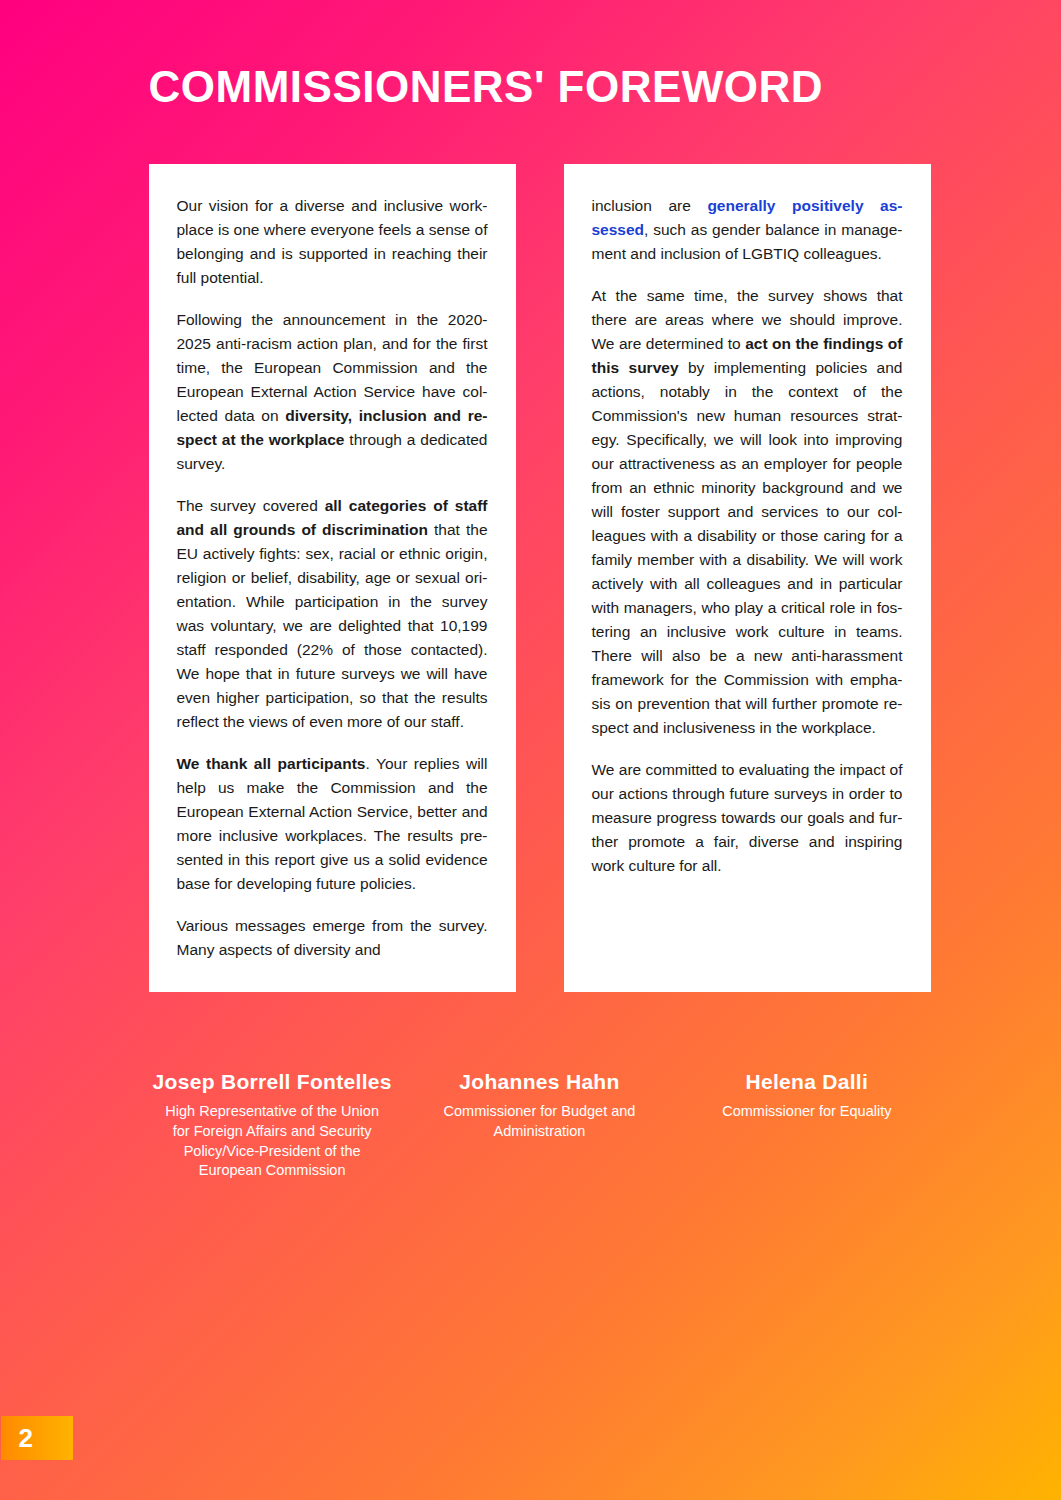Commissioners' Foreword
Our vision for a diverse and inclusive workplace is one where everyone feels a sense of belonging and is supported in reaching their full potential.
Following the announcement in the 2020-2025 anti-racism action plan, and for the first time, the European Commission and the European External Action Service have collected data on diversity, inclusion and respect at the workplace through a dedicated survey.
The survey covered all categories of staff and all grounds of discrimination that the EU actively fights: sex, racial or ethnic origin, religion or belief, disability, age or sexual orientation. While participation in the survey was voluntary, we are delighted that 10,199 staff responded (22% of those contacted). We hope that in future surveys we will have even higher participation, so that the results reflect the views of even more of our staff.
We thank all participants. Your replies will help us make the Commission and the European External Action Service, better and more inclusive workplaces. The results presented in this report give us a solid evidence base for developing future policies.
Various messages emerge from the survey. Many aspects of diversity and
inclusion are generally positively assessed, such as gender balance in management and inclusion of LGBTIQ colleagues.
At the same time, the survey shows that there are areas where we should improve. We are determined to act on the findings of this survey by implementing policies and actions, notably in the context of the Commission's new human resources strategy. Specifically, we will look into improving our attractiveness as an employer for people from an ethnic minority background and we will foster support and services to our colleagues with a disability or those caring for a family member with a disability. We will work actively with all colleagues and in particular with managers, who play a critical role in fostering an inclusive work culture in teams. There will also be a new anti-harassment framework for the Commission with emphasis on prevention that will further promote respect and inclusiveness in the workplace.
We are committed to evaluating the impact of our actions through future surveys in order to measure progress towards our goals and further promote a fair, diverse and inspiring work culture for all.
Josep Borrell Fontelles
High Representative of the Union
for Foreign Affairs and Security
Policy/Vice-President of the
European Commission
Johannes Hahn
Commissioner for Budget and
Administration
Helena Dalli
Commissioner for Equality
2